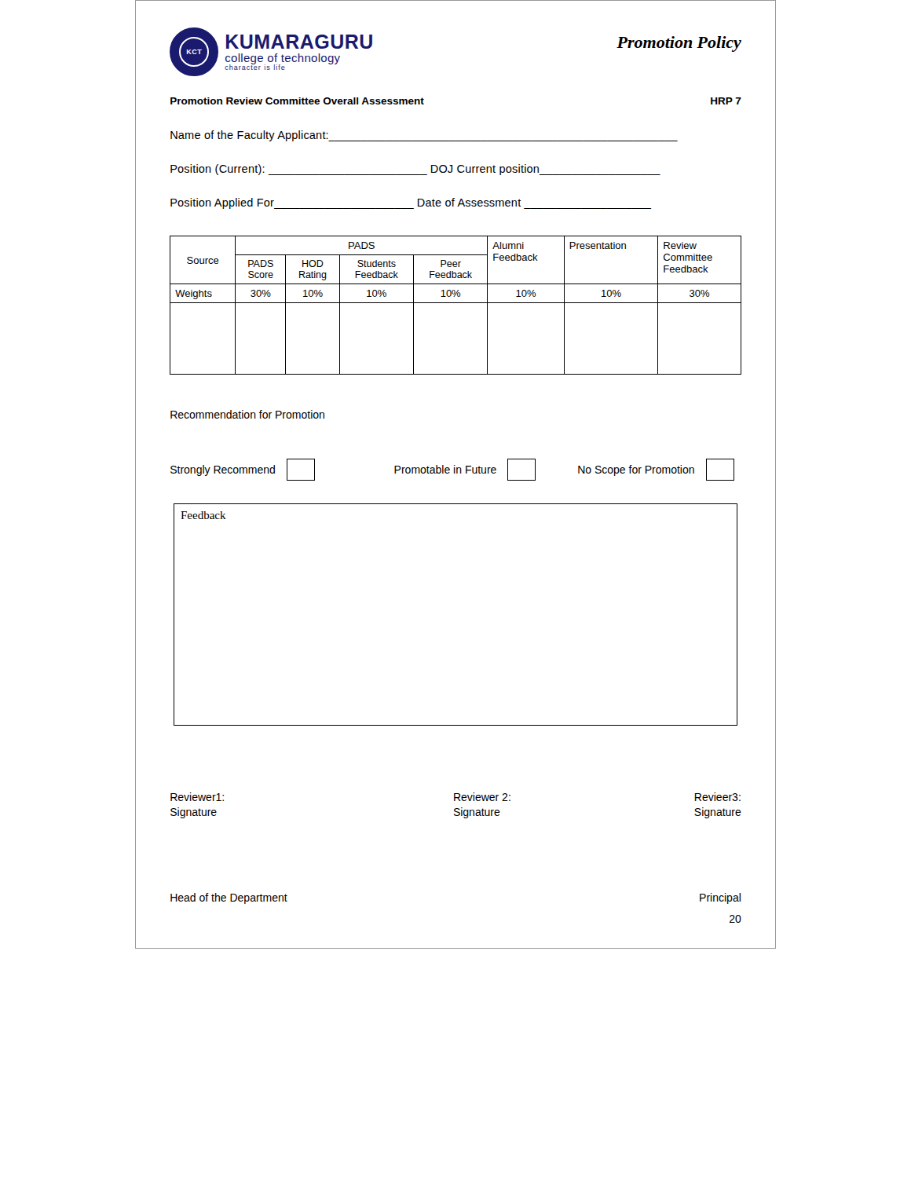KCT
KUMARAGURU
college of technology
character is life
Promotion Policy
Promotion Review Committee Overall Assessment HRP 7
Name of the Faculty Applicant:_______________________________________________________
Position (Current): _________________________ DOJ Current position___________________
Position Applied For______________________ Date of Assessment ____________________
| Source | PADS | Alumni Feedback | Presentation | Review Committee Feedback |
| PADS Score | HOD Rating | Students Feedback | Peer Feedback |
| Weights | 30% | 10% | 10% | 10% | 10% | 10% | 30% |
Recommendation for Promotion
Strongly Recommend
Promotable in Future
No Scope for Promotion
Feedback
Reviewer1:
Signature
Reviewer 2:
Signature
Revieer3:
Signature
Head of the Department
Principal
20